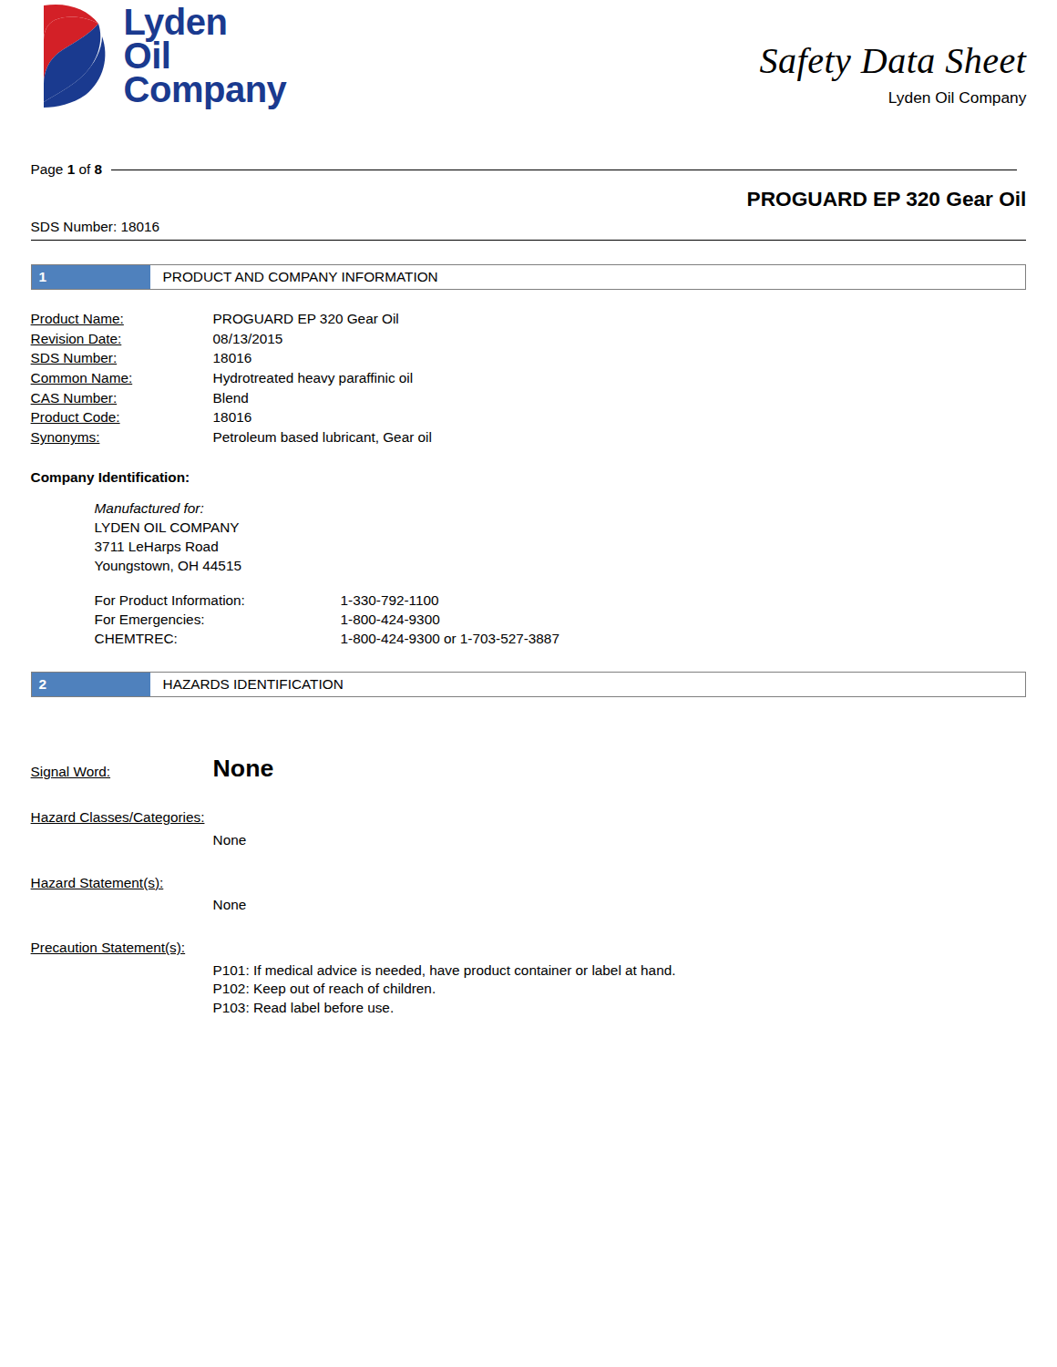Lyden
Oil
Company
Safety Data Sheet
Lyden Oil Company
Page 1 of 8
PROGUARD EP 320 Gear Oil
SDS Number: 18016
1
PRODUCT AND COMPANY INFORMATION
| Product Name: | PROGUARD EP 320 Gear Oil |
| Revision Date: | 08/13/2015 |
| SDS Number: | 18016 |
| Common Name: | Hydrotreated heavy paraffinic oil |
| CAS Number: | Blend |
| Product Code: | 18016 |
| Synonyms: | Petroleum based lubricant, Gear oil |
Company Identification:
Manufactured for:
LYDEN OIL COMPANY
3711 LeHarps Road
Youngstown, OH 44515
| For Product Information: | 1-330-792-1100 |
| For Emergencies: | 1-800-424-9300 |
| CHEMTREC: | 1-800-424-9300 or 1-703-527-3887 |
2
HAZARDS IDENTIFICATION
Signal Word:
None
Hazard Classes/Categories:
None
Hazard Statement(s):
None
Precaution Statement(s):
P101: If medical advice is needed, have product container or label at hand.
P102: Keep out of reach of children.
P103: Read label before use.